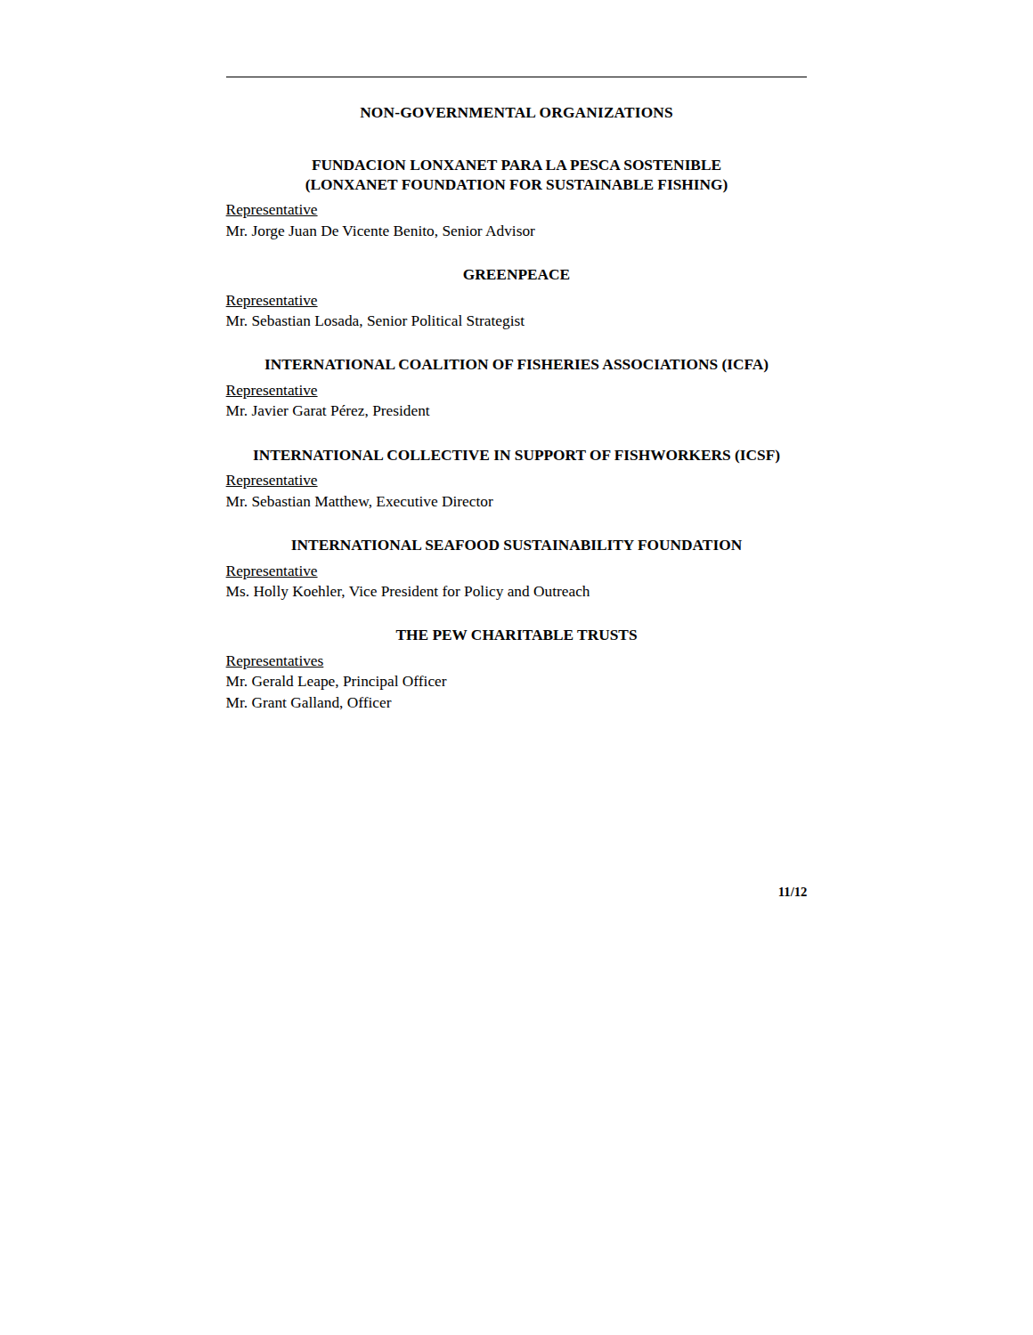NON-GOVERNMENTAL ORGANIZATIONS
FUNDACION LONXANET PARA LA PESCA SOSTENIBLE
(LONXANET FOUNDATION FOR SUSTAINABLE FISHING)
Representative
Mr. Jorge Juan De Vicente Benito, Senior Advisor
GREENPEACE
Representative
Mr. Sebastian Losada, Senior Political Strategist
INTERNATIONAL COALITION OF FISHERIES ASSOCIATIONS (ICFA)
Representative
Mr. Javier Garat Pérez, President
INTERNATIONAL COLLECTIVE IN SUPPORT OF FISHWORKERS (ICSF)
Representative
Mr. Sebastian Matthew, Executive Director
INTERNATIONAL SEAFOOD SUSTAINABILITY FOUNDATION
Representative
Ms. Holly Koehler, Vice President for Policy and Outreach
THE PEW CHARITABLE TRUSTS
Representatives
Mr. Gerald Leape, Principal Officer
Mr. Grant Galland, Officer
11/12